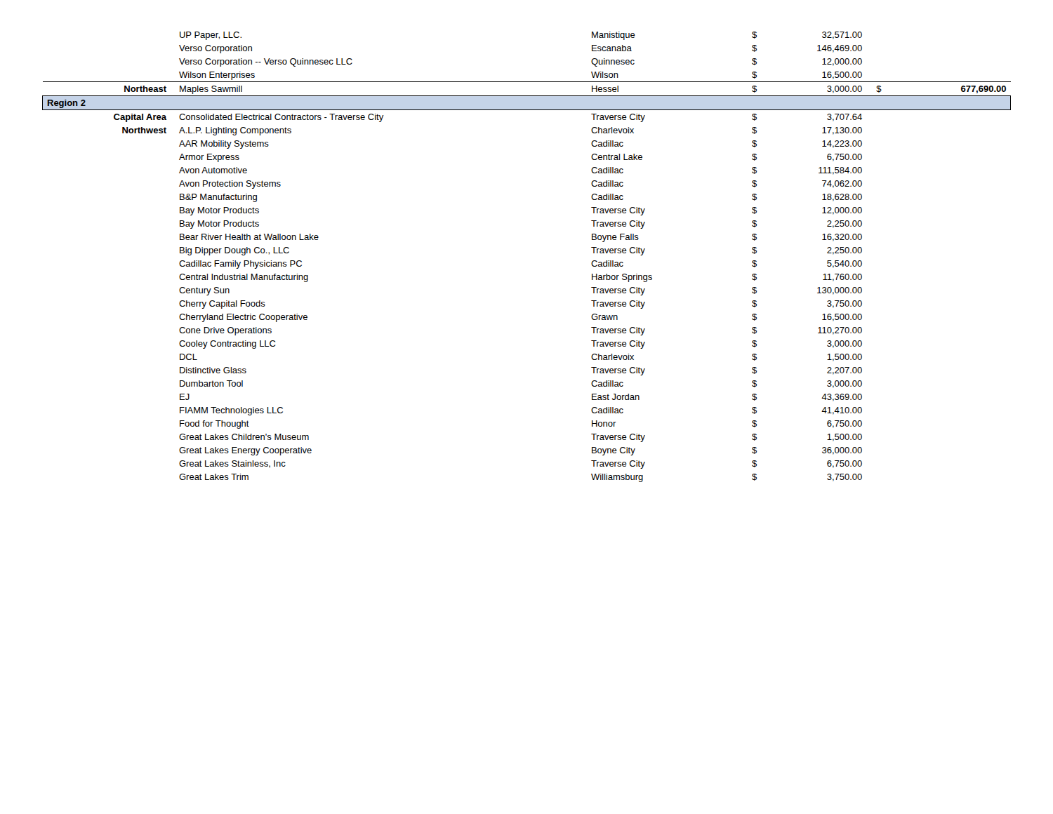| | UP Paper, LLC. | Manistique | $ | 32,571.00 | | |
| | Verso Corporation | Escanaba | $ | 146,469.00 | | |
| | Verso Corporation -- Verso Quinnesec LLC | Quinnesec | $ | 12,000.00 | | |
| | Wilson Enterprises | Wilson | $ | 16,500.00 | | |
| Northeast | Maples Sawmill | Hessel | $ | 3,000.00 | $ | 677,690.00 |
| Region 2 |
| Capital Area | Consolidated Electrical Contractors - Traverse City | Traverse City | $ | 3,707.64 | | |
| Northwest | A.L.P. Lighting Components | Charlevoix | $ | 17,130.00 | | |
| | AAR Mobility Systems | Cadillac | $ | 14,223.00 | | |
| | Armor Express | Central Lake | $ | 6,750.00 | | |
| | Avon Automotive | Cadillac | $ | 111,584.00 | | |
| | Avon Protection Systems | Cadillac | $ | 74,062.00 | | |
| | B&P Manufacturing | Cadillac | $ | 18,628.00 | | |
| | Bay Motor Products | Traverse City | $ | 12,000.00 | | |
| | Bay Motor Products | Traverse City | $ | 2,250.00 | | |
| | Bear River Health at Walloon Lake | Boyne Falls | $ | 16,320.00 | | |
| | Big Dipper Dough Co., LLC | Traverse City | $ | 2,250.00 | | |
| | Cadillac Family Physicians PC | Cadillac | $ | 5,540.00 | | |
| | Central Industrial Manufacturing | Harbor Springs | $ | 11,760.00 | | |
| | Century Sun | Traverse City | $ | 130,000.00 | | |
| | Cherry Capital Foods | Traverse City | $ | 3,750.00 | | |
| | Cherryland Electric Cooperative | Grawn | $ | 16,500.00 | | |
| | Cone Drive Operations | Traverse City | $ | 110,270.00 | | |
| | Cooley Contracting LLC | Traverse City | $ | 3,000.00 | | |
| | DCL | Charlevoix | $ | 1,500.00 | | |
| | Distinctive Glass | Traverse City | $ | 2,207.00 | | |
| | Dumbarton Tool | Cadillac | $ | 3,000.00 | | |
| | EJ | East Jordan | $ | 43,369.00 | | |
| | FIAMM Technologies LLC | Cadillac | $ | 41,410.00 | | |
| | Food for Thought | Honor | $ | 6,750.00 | | |
| | Great Lakes Children's Museum | Traverse City | $ | 1,500.00 | | |
| | Great Lakes Energy Cooperative | Boyne City | $ | 36,000.00 | | |
| | Great Lakes Stainless, Inc | Traverse City | $ | 6,750.00 | | |
| | Great Lakes Trim | Williamsburg | $ | 3,750.00 | | |